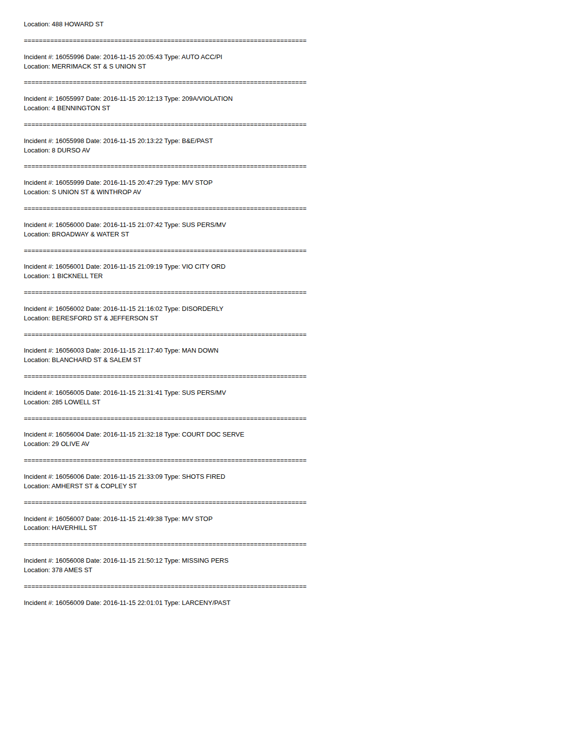Location: 488 HOWARD ST
===========================================================================
Incident #: 16055996 Date: 2016-11-15 20:05:43 Type: AUTO ACC/PI
Location: MERRIMACK ST & S UNION ST
===========================================================================
Incident #: 16055997 Date: 2016-11-15 20:12:13 Type: 209A/VIOLATION
Location: 4 BENNINGTON ST
===========================================================================
Incident #: 16055998 Date: 2016-11-15 20:13:22 Type: B&E/PAST
Location: 8 DURSO AV
===========================================================================
Incident #: 16055999 Date: 2016-11-15 20:47:29 Type: M/V STOP
Location: S UNION ST & WINTHROP AV
===========================================================================
Incident #: 16056000 Date: 2016-11-15 21:07:42 Type: SUS PERS/MV
Location: BROADWAY & WATER ST
===========================================================================
Incident #: 16056001 Date: 2016-11-15 21:09:19 Type: VIO CITY ORD
Location: 1 BICKNELL TER
===========================================================================
Incident #: 16056002 Date: 2016-11-15 21:16:02 Type: DISORDERLY
Location: BERESFORD ST & JEFFERSON ST
===========================================================================
Incident #: 16056003 Date: 2016-11-15 21:17:40 Type: MAN DOWN
Location: BLANCHARD ST & SALEM ST
===========================================================================
Incident #: 16056005 Date: 2016-11-15 21:31:41 Type: SUS PERS/MV
Location: 285 LOWELL ST
===========================================================================
Incident #: 16056004 Date: 2016-11-15 21:32:18 Type: COURT DOC SERVE
Location: 29 OLIVE AV
===========================================================================
Incident #: 16056006 Date: 2016-11-15 21:33:09 Type: SHOTS FIRED
Location: AMHERST ST & COPLEY ST
===========================================================================
Incident #: 16056007 Date: 2016-11-15 21:49:38 Type: M/V STOP
Location: HAVERHILL ST
===========================================================================
Incident #: 16056008 Date: 2016-11-15 21:50:12 Type: MISSING PERS
Location: 378 AMES ST
===========================================================================
Incident #: 16056009 Date: 2016-11-15 22:01:01 Type: LARCENY/PAST